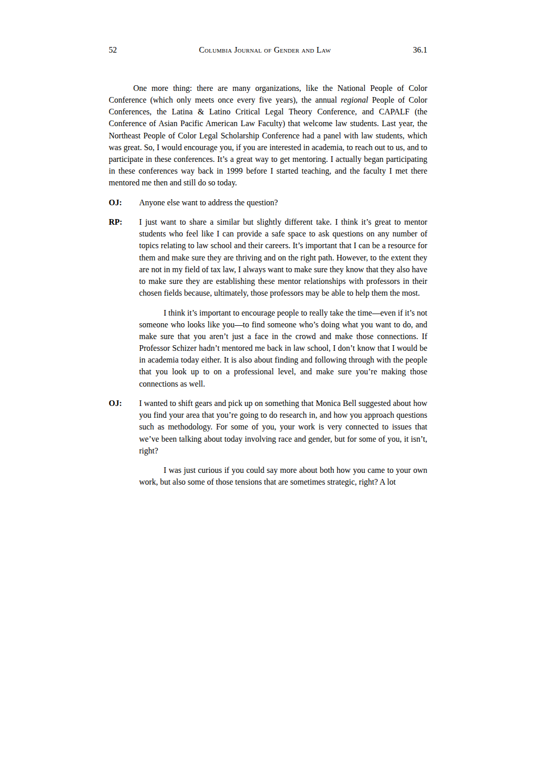52 Columbia Journal of Gender and Law 36.1
One more thing: there are many organizations, like the National People of Color Conference (which only meets once every five years), the annual regional People of Color Conferences, the Latina & Latino Critical Legal Theory Conference, and CAPALF (the Conference of Asian Pacific American Law Faculty) that welcome law students. Last year, the Northeast People of Color Legal Scholarship Conference had a panel with law students, which was great. So, I would encourage you, if you are interested in academia, to reach out to us, and to participate in these conferences. It’s a great way to get mentoring. I actually began participating in these conferences way back in 1999 before I started teaching, and the faculty I met there mentored me then and still do so today.
OJ:
Anyone else want to address the question?
RP:
I just want to share a similar but slightly different take. I think it’s great to mentor students who feel like I can provide a safe space to ask questions on any number of topics relating to law school and their careers. It’s important that I can be a resource for them and make sure they are thriving and on the right path. However, to the extent they are not in my field of tax law, I always want to make sure they know that they also have to make sure they are establishing these mentor relationships with professors in their chosen fields because, ultimately, those professors may be able to help them the most.
I think it’s important to encourage people to really take the time—even if it’s not someone who looks like you—to find someone who’s doing what you want to do, and make sure that you aren’t just a face in the crowd and make those connections. If Professor Schizer hadn’t mentored me back in law school, I don’t know that I would be in academia today either. It is also about finding and following through with the people that you look up to on a professional level, and make sure you’re making those connections as well.
OJ:
I wanted to shift gears and pick up on something that Monica Bell suggested about how you find your area that you’re going to do research in, and how you approach questions such as methodology. For some of you, your work is very connected to issues that we’ve been talking about today involving race and gender, but for some of you, it isn’t, right?
I was just curious if you could say more about both how you came to your own work, but also some of those tensions that are sometimes strategic, right? A lot